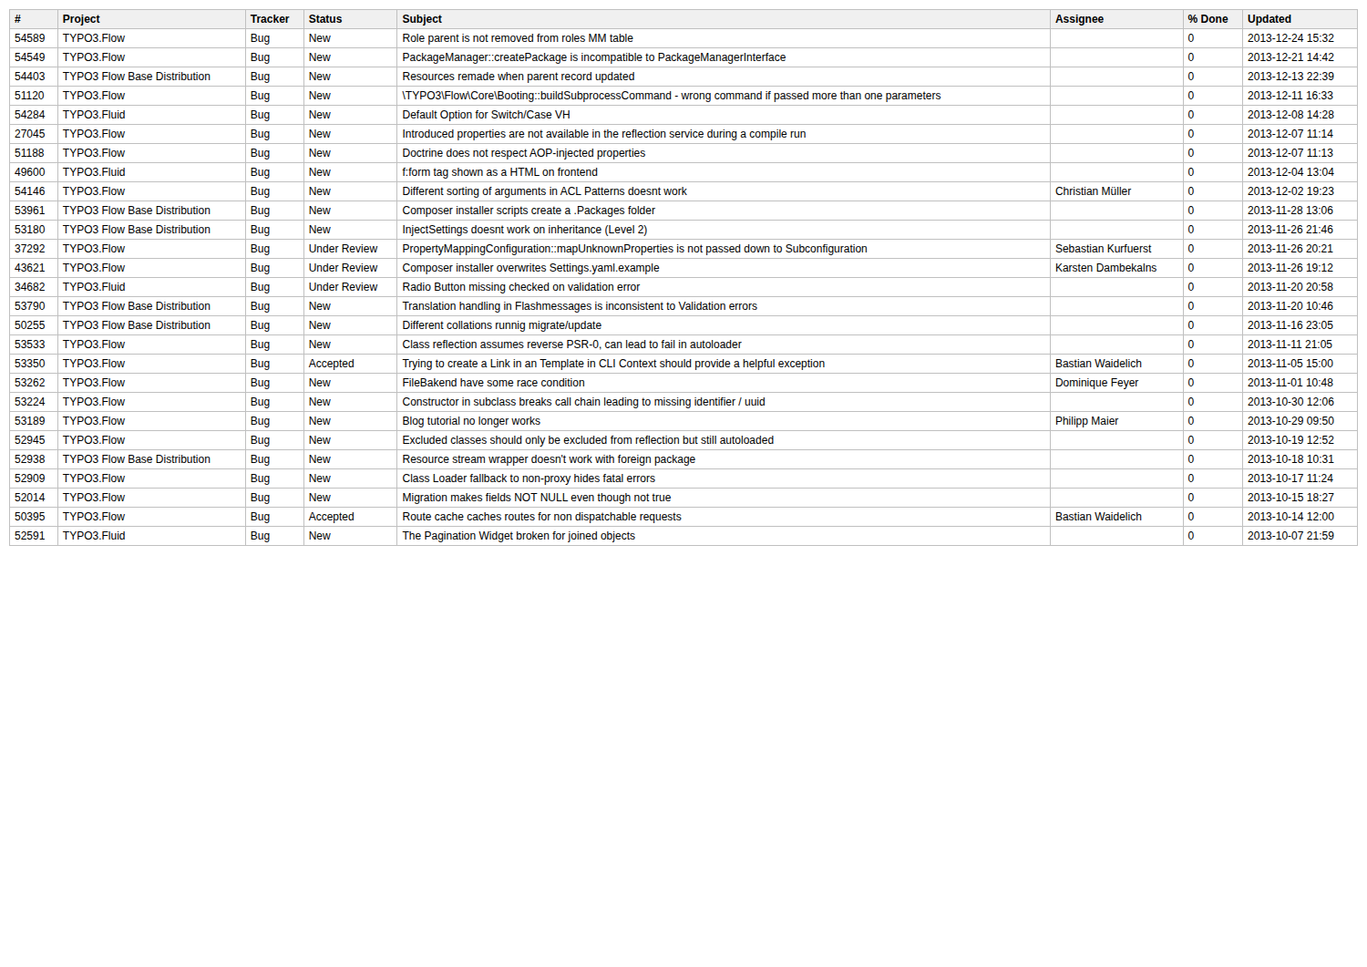| # | Project | Tracker | Status | Subject | Assignee | % Done | Updated |
| --- | --- | --- | --- | --- | --- | --- | --- |
| 54589 | TYPO3.Flow | Bug | New | Role parent is not removed from roles MM table | | 0 | 2013-12-24 15:32 |
| 54549 | TYPO3.Flow | Bug | New | PackageManager::createPackage is incompatible to PackageManagerInterface | | 0 | 2013-12-21 14:42 |
| 54403 | TYPO3 Flow Base Distribution | Bug | New | Resources remade when parent record updated | | 0 | 2013-12-13 22:39 |
| 51120 | TYPO3.Flow | Bug | New | \TYPO3\Flow\Core\Booting::buildSubprocessCommand - wrong command if passed more than one parameters | | 0 | 2013-12-11 16:33 |
| 54284 | TYPO3.Fluid | Bug | New | Default Option for Switch/Case VH | | 0 | 2013-12-08 14:28 |
| 27045 | TYPO3.Flow | Bug | New | Introduced properties are not available in the reflection service during a compile run | | 0 | 2013-12-07 11:14 |
| 51188 | TYPO3.Flow | Bug | New | Doctrine does not respect AOP-injected properties | | 0 | 2013-12-07 11:13 |
| 49600 | TYPO3.Fluid | Bug | New | f:form tag shown as a HTML on frontend | | 0 | 2013-12-04 13:04 |
| 54146 | TYPO3.Flow | Bug | New | Different sorting of arguments in ACL Patterns doesnt work | Christian Müller | 0 | 2013-12-02 19:23 |
| 53961 | TYPO3 Flow Base Distribution | Bug | New | Composer installer scripts create a .Packages folder | | 0 | 2013-11-28 13:06 |
| 53180 | TYPO3 Flow Base Distribution | Bug | New | InjectSettings doesnt work on inheritance (Level 2) | | 0 | 2013-11-26 21:46 |
| 37292 | TYPO3.Flow | Bug | Under Review | PropertyMappingConfiguration::mapUnknownProperties is not passed down to Subconfiguration | Sebastian Kurfuerst | 0 | 2013-11-26 20:21 |
| 43621 | TYPO3.Flow | Bug | Under Review | Composer installer overwrites Settings.yaml.example | Karsten Dambekalns | 0 | 2013-11-26 19:12 |
| 34682 | TYPO3.Fluid | Bug | Under Review | Radio Button missing checked on validation error | | 0 | 2013-11-20 20:58 |
| 53790 | TYPO3 Flow Base Distribution | Bug | New | Translation handling in Flashmessages is inconsistent to Validation errors | | 0 | 2013-11-20 10:46 |
| 50255 | TYPO3 Flow Base Distribution | Bug | New | Different collations runnig migrate/update | | 0 | 2013-11-16 23:05 |
| 53533 | TYPO3.Flow | Bug | New | Class reflection assumes reverse PSR-0, can lead to fail in autoloader | | 0 | 2013-11-11 21:05 |
| 53350 | TYPO3.Flow | Bug | Accepted | Trying to create a Link in an Template in CLI Context should provide a helpful exception | Bastian Waidelich | 0 | 2013-11-05 15:00 |
| 53262 | TYPO3.Flow | Bug | New | FileBakend have some race condition | Dominique Feyer | 0 | 2013-11-01 10:48 |
| 53224 | TYPO3.Flow | Bug | New | Constructor in subclass breaks call chain leading to missing identifier / uuid | | 0 | 2013-10-30 12:06 |
| 53189 | TYPO3.Flow | Bug | New | Blog tutorial no longer works | Philipp Maier | 0 | 2013-10-29 09:50 |
| 52945 | TYPO3.Flow | Bug | New | Excluded classes should only be excluded from reflection but still autoloaded | | 0 | 2013-10-19 12:52 |
| 52938 | TYPO3 Flow Base Distribution | Bug | New | Resource stream wrapper doesn't work with foreign package | | 0 | 2013-10-18 10:31 |
| 52909 | TYPO3.Flow | Bug | New | Class Loader fallback to non-proxy hides fatal errors | | 0 | 2013-10-17 11:24 |
| 52014 | TYPO3.Flow | Bug | New | Migration makes fields NOT NULL even though not true | | 0 | 2013-10-15 18:27 |
| 50395 | TYPO3.Flow | Bug | Accepted | Route cache caches routes for non dispatchable requests | Bastian Waidelich | 0 | 2013-10-14 12:00 |
| 52591 | TYPO3.Fluid | Bug | New | The Pagination Widget broken for joined objects | | 0 | 2013-10-07 21:59 |